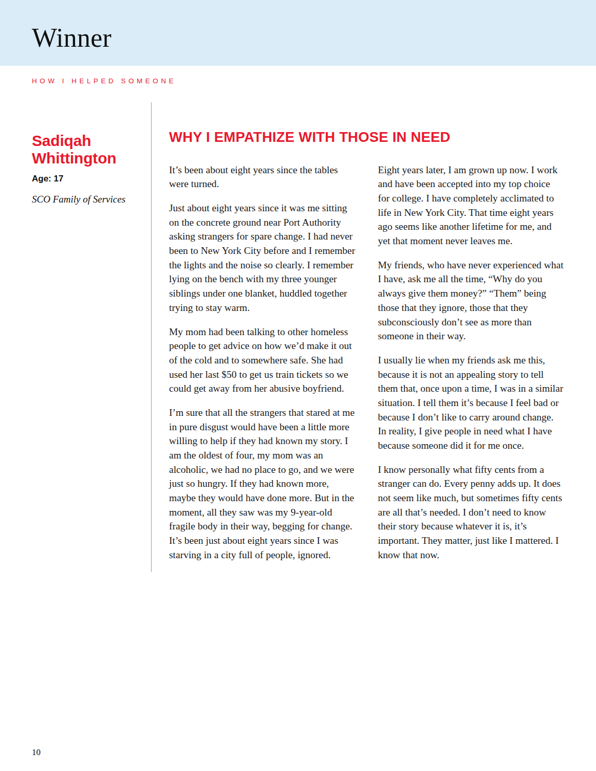Winner
How I Helped Someone
Sadiqah
Whittington
Age: 17
SCO Family of Services
Why I Empathize With Those In Need
It’s been about eight years since the tables were turned.
Just about eight years since it was me sitting on the concrete ground near Port Authority asking strangers for spare change. I had never been to New York City before and I remember the lights and the noise so clearly. I remember lying on the bench with my three younger siblings under one blanket, huddled together trying to stay warm.
My mom had been talking to other homeless people to get advice on how we’d make it out of the cold and to somewhere safe. She had used her last $50 to get us train tickets so we could get away from her abusive boyfriend.
I’m sure that all the strangers that stared at me in pure disgust would have been a little more willing to help if they had known my story. I am the oldest of four, my mom was an alcoholic, we had no place to go, and we were just so hungry. If they had known more, maybe they would have done more. But in the moment, all they saw was my 9-year-old fragile body in their way, begging for change. It’s been just about eight years since I was starving in a city full of people, ignored.
Eight years later, I am grown up now. I work and have been accepted into my top choice for college. I have completely acclimated to life in New York City. That time eight years ago seems like another lifetime for me, and yet that moment never leaves me.
My friends, who have never experienced what I have, ask me all the time, “Why do you always give them money?” “Them” being those that they ignore, those that they subconsciously don’t see as more than someone in their way.
I usually lie when my friends ask me this, because it is not an appealing story to tell them that, once upon a time, I was in a similar situation. I tell them it’s because I feel bad or because I don’t like to carry around change. In reality, I give people in need what I have because someone did it for me once.
I know personally what fifty cents from a stranger can do. Every penny adds up. It does not seem like much, but sometimes fifty cents are all that’s needed. I don’t need to know their story because whatever it is, it’s important. They matter, just like I mattered. I know that now.
10